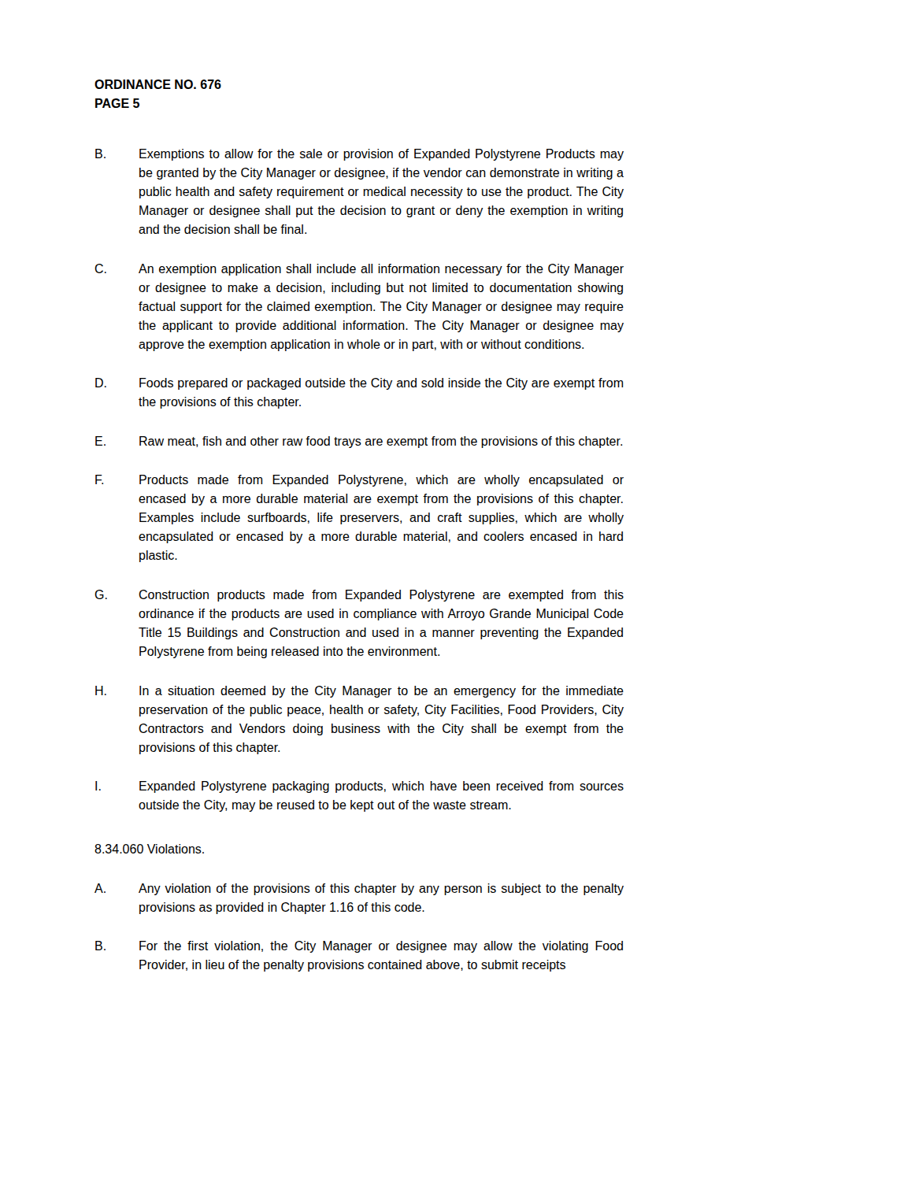ORDINANCE NO. 676 PAGE 5
B. Exemptions to allow for the sale or provision of Expanded Polystyrene Products may be granted by the City Manager or designee, if the vendor can demonstrate in writing a public health and safety requirement or medical necessity to use the product. The City Manager or designee shall put the decision to grant or deny the exemption in writing and the decision shall be final.
C. An exemption application shall include all information necessary for the City Manager or designee to make a decision, including but not limited to documentation showing factual support for the claimed exemption. The City Manager or designee may require the applicant to provide additional information. The City Manager or designee may approve the exemption application in whole or in part, with or without conditions.
D. Foods prepared or packaged outside the City and sold inside the City are exempt from the provisions of this chapter.
E. Raw meat, fish and other raw food trays are exempt from the provisions of this chapter.
F. Products made from Expanded Polystyrene, which are wholly encapsulated or encased by a more durable material are exempt from the provisions of this chapter. Examples include surfboards, life preservers, and craft supplies, which are wholly encapsulated or encased by a more durable material, and coolers encased in hard plastic.
G. Construction products made from Expanded Polystyrene are exempted from this ordinance if the products are used in compliance with Arroyo Grande Municipal Code Title 15 Buildings and Construction and used in a manner preventing the Expanded Polystyrene from being released into the environment.
H. In a situation deemed by the City Manager to be an emergency for the immediate preservation of the public peace, health or safety, City Facilities, Food Providers, City Contractors and Vendors doing business with the City shall be exempt from the provisions of this chapter.
I. Expanded Polystyrene packaging products, which have been received from sources outside the City, may be reused to be kept out of the waste stream.
8.34.060 Violations.
A. Any violation of the provisions of this chapter by any person is subject to the penalty provisions as provided in Chapter 1.16 of this code.
B. For the first violation, the City Manager or designee may allow the violating Food Provider, in lieu of the penalty provisions contained above, to submit receipts